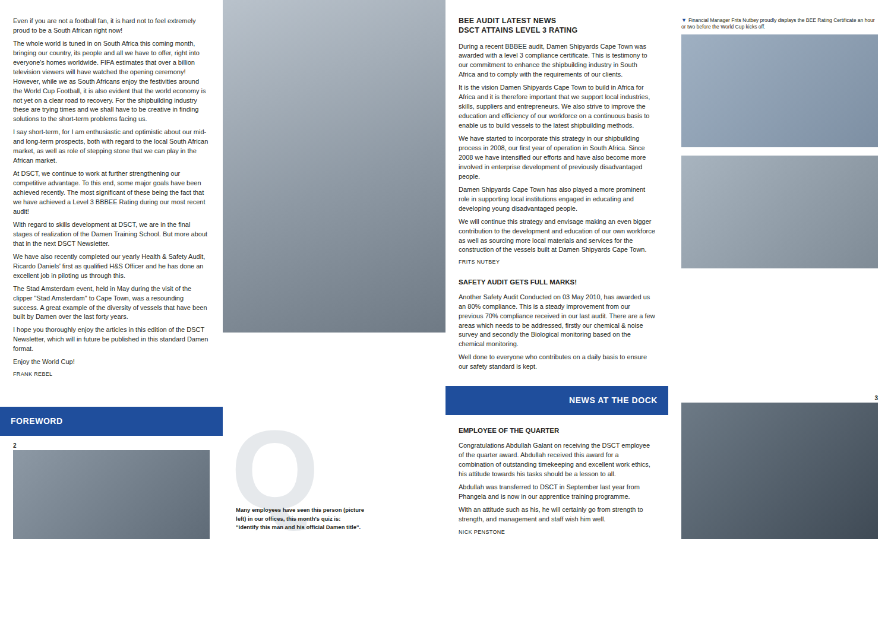Even if you are not a football fan, it is hard not to feel extremely proud to be a South African right now!
The whole world is tuned in on South Africa this coming month, bringing our country, its people and all we have to offer, right into everyone's homes worldwide. FIFA estimates that over a billion television viewers will have watched the opening ceremony! However, while we as South Africans enjoy the festivities around the World Cup Football, it is also evident that the world economy is not yet on a clear road to recovery. For the shipbuilding industry these are trying times and we shall have to be creative in finding solutions to the short-term problems facing us.
I say short-term, for I am enthusiastic and optimistic about our mid- and long-term prospects, both with regard to the local South African market, as well as role of stepping stone that we can play in the African market.
At DSCT, we continue to work at further strengthening our competitive advantage. To this end, some major goals have been achieved recently. The most significant of these being the fact that we have achieved a Level 3 BBBEE Rating during our most recent audit!
With regard to skills development at DSCT, we are in the final stages of realization of the Damen Training School. But more about that in the next DSCT Newsletter.
We have also recently completed our yearly Health & Safety Audit, Ricardo Daniels' first as qualified H&S Officer and he has done an excellent job in piloting us through this.
The Stad Amsterdam event, held in May during the visit of the clipper "Stad Amsterdam" to Cape Town, was a resounding success. A great example of the diversity of vessels that have been built by Damen over the last forty years.
I hope you thoroughly enjoy the articles in this edition of the DSCT Newsletter, which will in future be published in this standard Damen format.
Enjoy the World Cup!
Frank Rebel
Foreword
2
Q
Many employees have seen this person (picture left) in our offices, this month's quiz is:
"Identify this man and his official Damen title".
BEE Audit Latest News
DSCT Attains Level 3 Rating
During a recent BBBEE audit, Damen Shipyards Cape Town was awarded with a level 3 compliance certificate. This is testimony to our commitment to enhance the shipbuilding industry in South Africa and to comply with the requirements of our clients.
It is the vision Damen Shipyards Cape Town to build in Africa for Africa and it is therefore important that we support local industries, skills, suppliers and entrepreneurs. We also strive to improve the education and efficiency of our workforce on a continuous basis to enable us to build vessels to the latest shipbuilding methods.
We have started to incorporate this strategy in our shipbuilding process in 2008, our first year of operation in South Africa. Since 2008 we have intensified our efforts and have also become more involved in enterprise development of previously disadvantaged people.
Damen Shipyards Cape Town has also played a more prominent role in supporting local institutions engaged in educating and developing young disadvantaged people.
We will continue this strategy and envisage making an even bigger contribution to the development and education of our own workforce as well as sourcing more local materials and services for the construction of the vessels built at Damen Shipyards Cape Town.
Frits Nutbey
Safety Audit Gets Full Marks!
Another Safety Audit Conducted on 03 May 2010, has awarded us an 80% compliance. This is a steady improvement from our previous 70% compliance received in our last audit. There are a few areas which needs to be addressed, firstly our chemical & noise survey and secondly the Biological monitoring based on the chemical monitoring.
Well done to everyone who contributes on a daily basis to ensure our safety standard is kept.
News at the Dock
Employee of the Quarter
Congratulations Abdullah Galant on receiving the DSCT employee of the quarter award. Abdullah received this award for a combination of outstanding timekeeping and excellent work ethics, his attitude towards his tasks should be a lesson to all.
Abdullah was transferred to DSCT in September last year from Phangela and is now in our apprentice training programme.
With an attitude such as his, he will certainly go from strength to strength, and management and staff wish him well.
Nick Penstone
▼Financial Manager Frits Nutbey proudly displays the BEE Rating Certificate an hour or two before the World Cup kicks off.
3